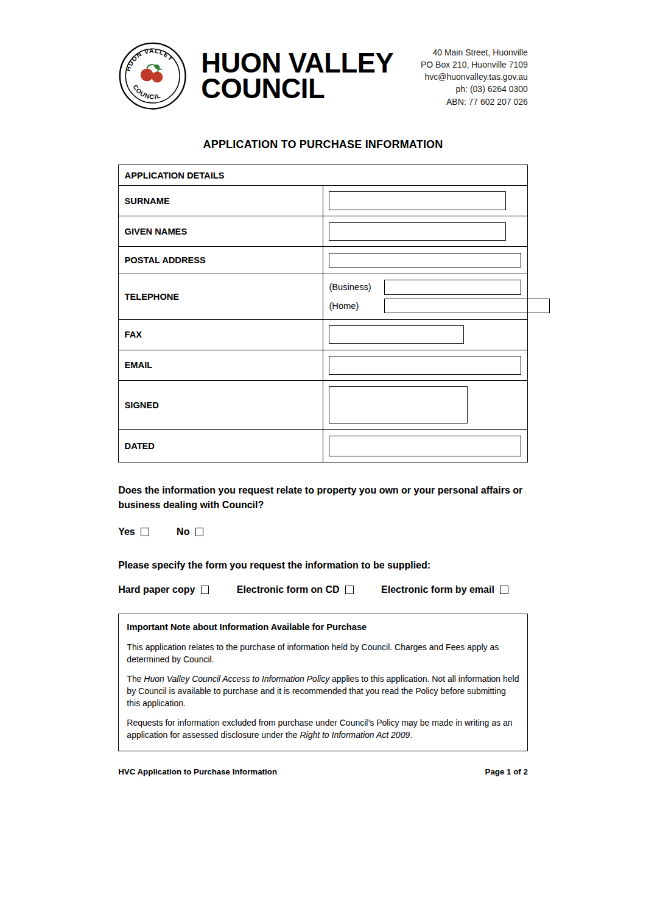HUON VALLEY COUNCIL
HUON VALLEY COUNCIL
40 Main Street, Huonville
PO Box 210, Huonville 7109
hvc@huonvalley.tas.gov.au
ph: (03) 6264 0300
ABN: 77 602 207 026
APPLICATION TO PURCHASE INFORMATION
| APPLICATION DETAILS |
| --- |
| SURNAME | |
| GIVEN NAMES | |
| POSTAL ADDRESS | |
| TELEPHONE | (Business) (Home) |
| FAX | |
| EMAIL | |
| SIGNED | |
| DATED | |
Does the information you request relate to property you own or your personal affairs or business dealing with Council?
Yes No
Please specify the form you request the information to be supplied:
Hard paper copy Electronic form on CD Electronic form by email
Important Note about Information Available for Purchase
This application relates to the purchase of information held by Council. Charges and Fees apply as determined by Council.
The Huon Valley Council Access to Information Policy applies to this application. Not all information held by Council is available to purchase and it is recommended that you read the Policy before submitting this application.
Requests for information excluded from purchase under Council’s Policy may be made in writing as an application for assessed disclosure under the Right to Information Act 2009.
HVC Application to Purchase Information Page 1 of 2